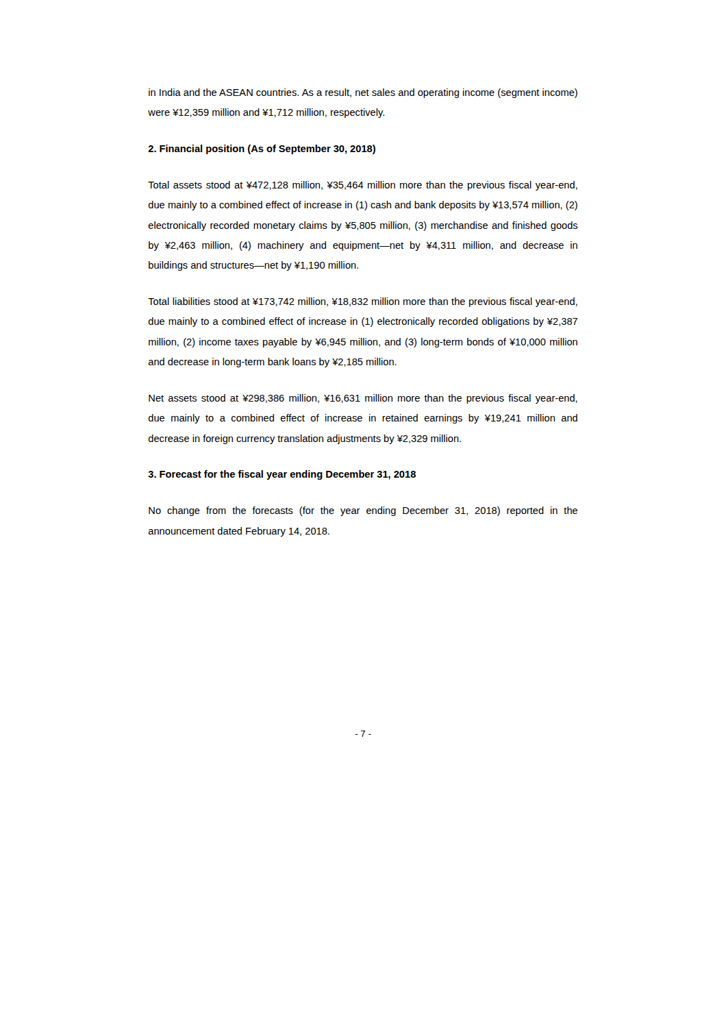in India and the ASEAN countries. As a result, net sales and operating income (segment income) were ¥12,359 million and ¥1,712 million, respectively.
2. Financial position (As of September 30, 2018)
Total assets stood at ¥472,128 million, ¥35,464 million more than the previous fiscal year-end, due mainly to a combined effect of increase in (1) cash and bank deposits by ¥13,574 million, (2) electronically recorded monetary claims by ¥5,805 million, (3) merchandise and finished goods by ¥2,463 million, (4) machinery and equipment—net by ¥4,311 million, and decrease in buildings and structures—net by ¥1,190 million.
Total liabilities stood at ¥173,742 million, ¥18,832 million more than the previous fiscal year-end, due mainly to a combined effect of increase in (1) electronically recorded obligations by ¥2,387 million, (2) income taxes payable by ¥6,945 million, and (3) long-term bonds of ¥10,000 million and decrease in long-term bank loans by ¥2,185 million.
Net assets stood at ¥298,386 million, ¥16,631 million more than the previous fiscal year-end, due mainly to a combined effect of increase in retained earnings by ¥19,241 million and decrease in foreign currency translation adjustments by ¥2,329 million.
3. Forecast for the fiscal year ending December 31, 2018
No change from the forecasts (for the year ending December 31, 2018) reported in the announcement dated February 14, 2018.
- 7 -